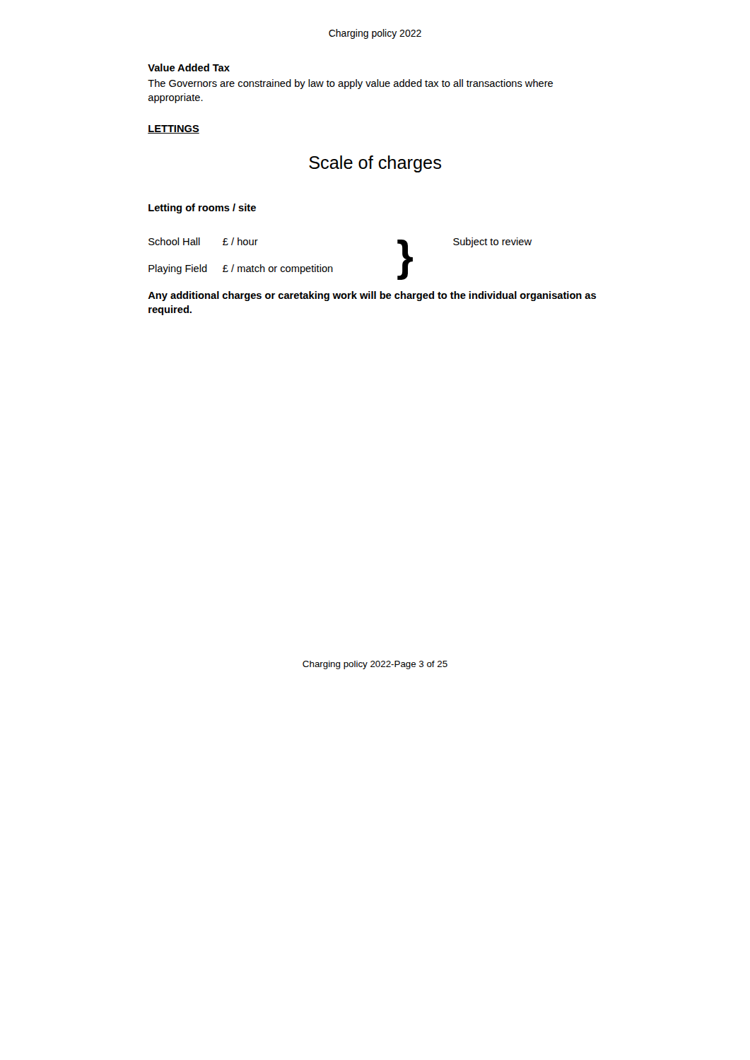Charging policy 2022
Value Added Tax
The Governors are constrained by law to apply value added tax to all transactions where appropriate.
LETTINGS
Scale of charges
Letting of rooms / site
| School Hall | £ / hour | } | Subject to review |
| Playing Field | £ / match or competition | |
Any additional charges or caretaking work will be charged to the individual organisation as required.
Charging policy 2022-Page 3 of 25